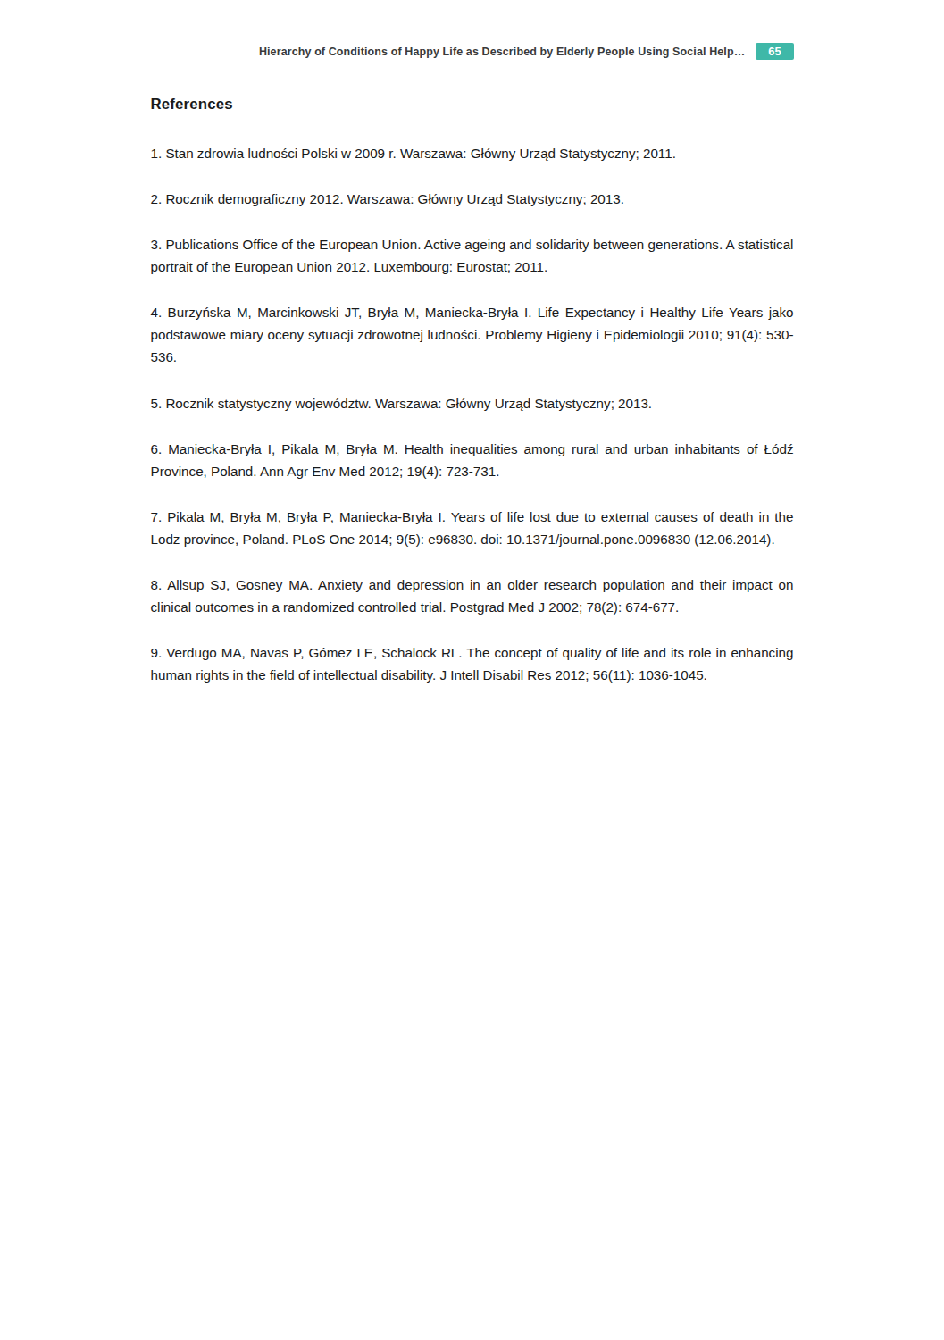Hierarchy of Conditions of Happy Life as Described by Elderly People Using Social Help… 65
References
1. Stan zdrowia ludności Polski w 2009 r. Warszawa: Główny Urząd Statystyczny; 2011.
2. Rocznik demograficzny 2012. Warszawa: Główny Urząd Statystyczny; 2013.
3. Publications Office of the European Union. Active ageing and solidarity between generations. A statistical portrait of the European Union 2012. Luxembourg: Eurostat; 2011.
4. Burzyńska M, Marcinkowski JT, Bryła M, Maniecka-Bryła I. Life Expectancy i Healthy Life Years jako podstawowe miary oceny sytuacji zdrowotnej ludności. Problemy Higieny i Epidemiologii 2010; 91(4): 530-536.
5. Rocznik statystyczny województw. Warszawa: Główny Urząd Statystyczny; 2013.
6. Maniecka-Bryła I, Pikala M, Bryła M. Health inequalities among rural and urban inhabitants of Łódź Province, Poland. Ann Agr Env Med 2012; 19(4): 723-731.
7. Pikala M, Bryła M, Bryła P, Maniecka-Bryła I. Years of life lost due to external causes of death in the Lodz province, Poland. PLoS One 2014; 9(5): e96830. doi: 10.1371/journal.pone.0096830 (12.06.2014).
8. Allsup SJ, Gosney MA. Anxiety and depression in an older research population and their impact on clinical outcomes in a randomized controlled trial. Postgrad Med J 2002; 78(2): 674-677.
9. Verdugo MA, Navas P, Gómez LE, Schalock RL. The concept of quality of life and its role in enhancing human rights in the field of intellectual disability. J Intell Disabil Res 2012; 56(11): 1036-1045.